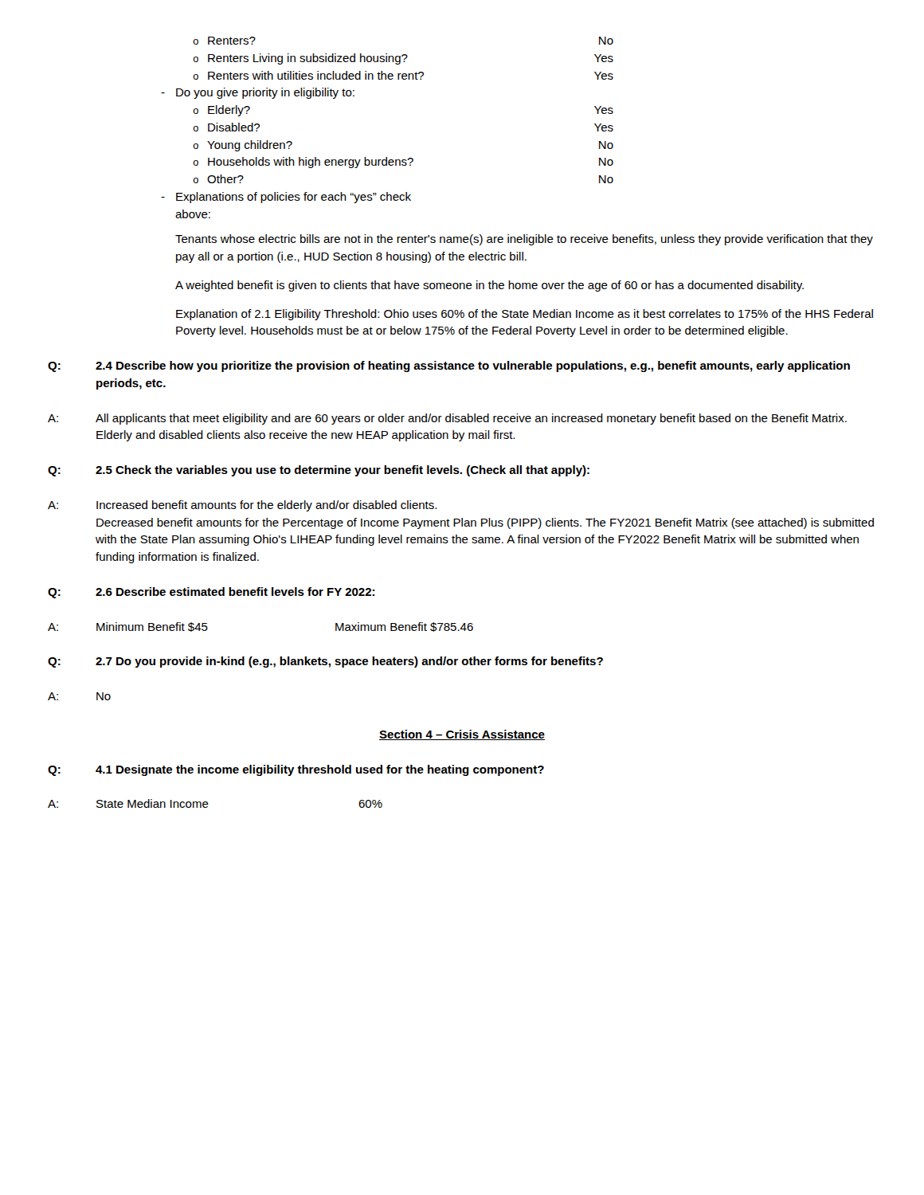Renters? No
Renters Living in subsidized housing? Yes
Renters with utilities included in the rent? Yes
Do you give priority in eligibility to:
Elderly? Yes
Disabled? Yes
Young children? No
Households with high energy burdens? No
Other? No
Explanations of policies for each “yes” check
above:
Tenants whose electric bills are not in the renter's name(s) are ineligible to receive benefits, unless they provide verification that they pay all or a portion (i.e., HUD Section 8 housing) of the electric bill.
A weighted benefit is given to clients that have someone in the home over the age of 60 or has a documented disability.
Explanation of 2.1 Eligibility Threshold: Ohio uses 60% of the State Median Income as it best correlates to 175% of the HHS Federal Poverty level. Households must be at or below 175% of the Federal Poverty Level in order to be determined eligible.
Q:
2.4 Describe how you prioritize the provision of heating assistance to vulnerable populations, e.g., benefit amounts, early application periods, etc.
A:
All applicants that meet eligibility and are 60 years or older and/or disabled receive an increased monetary benefit based on the Benefit Matrix. Elderly and disabled clients also receive the new HEAP application by mail first.
Q:
2.5 Check the variables you use to determine your benefit levels. (Check all that apply):
A:
Increased benefit amounts for the elderly and/or disabled clients.
Decreased benefit amounts for the Percentage of Income Payment Plan Plus (PIPP) clients. The FY2021 Benefit Matrix (see attached) is submitted with the State Plan assuming Ohio's LIHEAP funding level remains the same. A final version of the FY2022 Benefit Matrix will be submitted when funding information is finalized.
Q:
2.6 Describe estimated benefit levels for FY 2022:
A:
Minimum Benefit $45 Maximum Benefit $785.46
Q:
2.7 Do you provide in-kind (e.g., blankets, space heaters) and/or other forms for benefits?
A:
No
Section 4 – Crisis Assistance
Q:
4.1 Designate the income eligibility threshold used for the heating component?
A:
State Median Income 60%